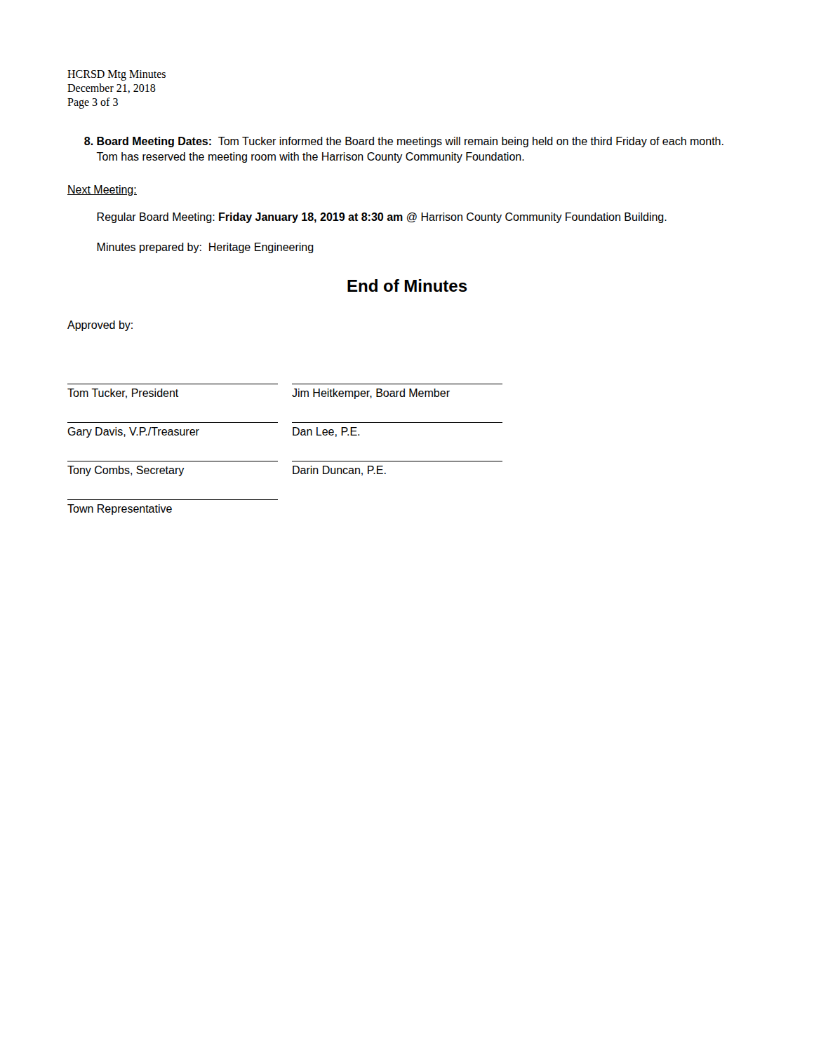HCRSD Mtg Minutes
December 21, 2018
Page 3 of 3
Board Meeting Dates: Tom Tucker informed the Board the meetings will remain being held on the third Friday of each month. Tom has reserved the meeting room with the Harrison County Community Foundation.
Next Meeting:
Regular Board Meeting: Friday January 18, 2019 at 8:30 am @ Harrison County Community Foundation Building.
Minutes prepared by: Heritage Engineering
End of Minutes
Approved by:
| Tom Tucker, President | Jim Heitkemper, Board Member |
| Gary Davis, V.P./Treasurer | Dan Lee, P.E. |
| Tony Combs, Secretary | Darin Duncan, P.E. |
| Town Representative | |